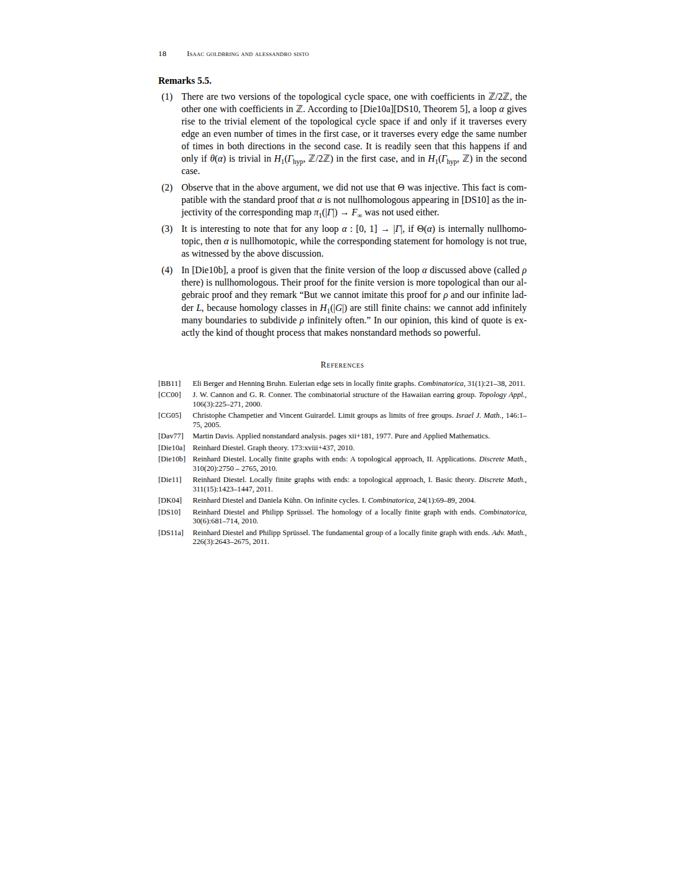18 Isaac Goldbring and Alessandro Sisto
Remarks 5.5.
(1) There are two versions of the topological cycle space, one with coefficients in ℤ/2ℤ, the other one with coefficients in ℤ. According to [Die10a][DS10, Theorem 5], a loop α gives rise to the trivial element of the topological cycle space if and only if it traverses every edge an even number of times in the first case, or it traverses every edge the same number of times in both directions in the second case. It is readily seen that this happens if and only if θ(α) is trivial in H1(Γhyp, ℤ/2ℤ) in the first case, and in H1(Γhyp, ℤ) in the second case.
(2) Observe that in the above argument, we did not use that Θ was injective. This fact is compatible with the standard proof that α is not nullhomologous appearing in [DS10] as the injectivity of the corresponding map π1(|Γ|) → F∞ was not used either.
(3) It is interesting to note that for any loop α : [0, 1] → |Γ|, if Θ(α) is internally nullhomotopic, then α is nullhomotopic, while the corresponding statement for homology is not true, as witnessed by the above discussion.
(4) In [Die10b], a proof is given that the finite version of the loop α discussed above (called ρ there) is nullhomologous. Their proof for the finite version is more topological than our algebraic proof and they remark “But we cannot imitate this proof for ρ and our infinite ladder L, because homology classes in H1(|G|) are still finite chains: we cannot add infinitely many boundaries to subdivide ρ infinitely often.” In our opinion, this kind of quote is exactly the kind of thought process that makes nonstandard methods so powerful.
References
[BB11]
Eli Berger and Henning Bruhn. Eulerian edge sets in locally finite graphs. Combinatorica, 31(1):21–38, 2011.
[CC00]
J. W. Cannon and G. R. Conner. The combinatorial structure of the Hawaiian earring group. Topology Appl., 106(3):225–271, 2000.
[CG05]
Christophe Champetier and Vincent Guirardel. Limit groups as limits of free groups. Israel J. Math., 146:1–75, 2005.
[Dav77]
Martin Davis. Applied nonstandard analysis. pages xii+181, 1977. Pure and Applied Mathematics.
[Die10a]
Reinhard Diestel. Graph theory. 173:xviii+437, 2010.
[Die10b]
Reinhard Diestel. Locally finite graphs with ends: A topological approach, II. Applications. Discrete Math., 310(20):2750 – 2765, 2010.
[Die11]
Reinhard Diestel. Locally finite graphs with ends: a topological approach, I. Basic theory. Discrete Math., 311(15):1423–1447, 2011.
[DK04]
Reinhard Diestel and Daniela Kühn. On infinite cycles. I. Combinatorica, 24(1):69–89, 2004.
[DS10]
Reinhard Diestel and Philipp Sprüssel. The homology of a locally finite graph with ends. Combinatorica, 30(6):681–714, 2010.
[DS11a]
Reinhard Diestel and Philipp Sprüssel. The fundamental group of a locally finite graph with ends. Adv. Math., 226(3):2643–2675, 2011.